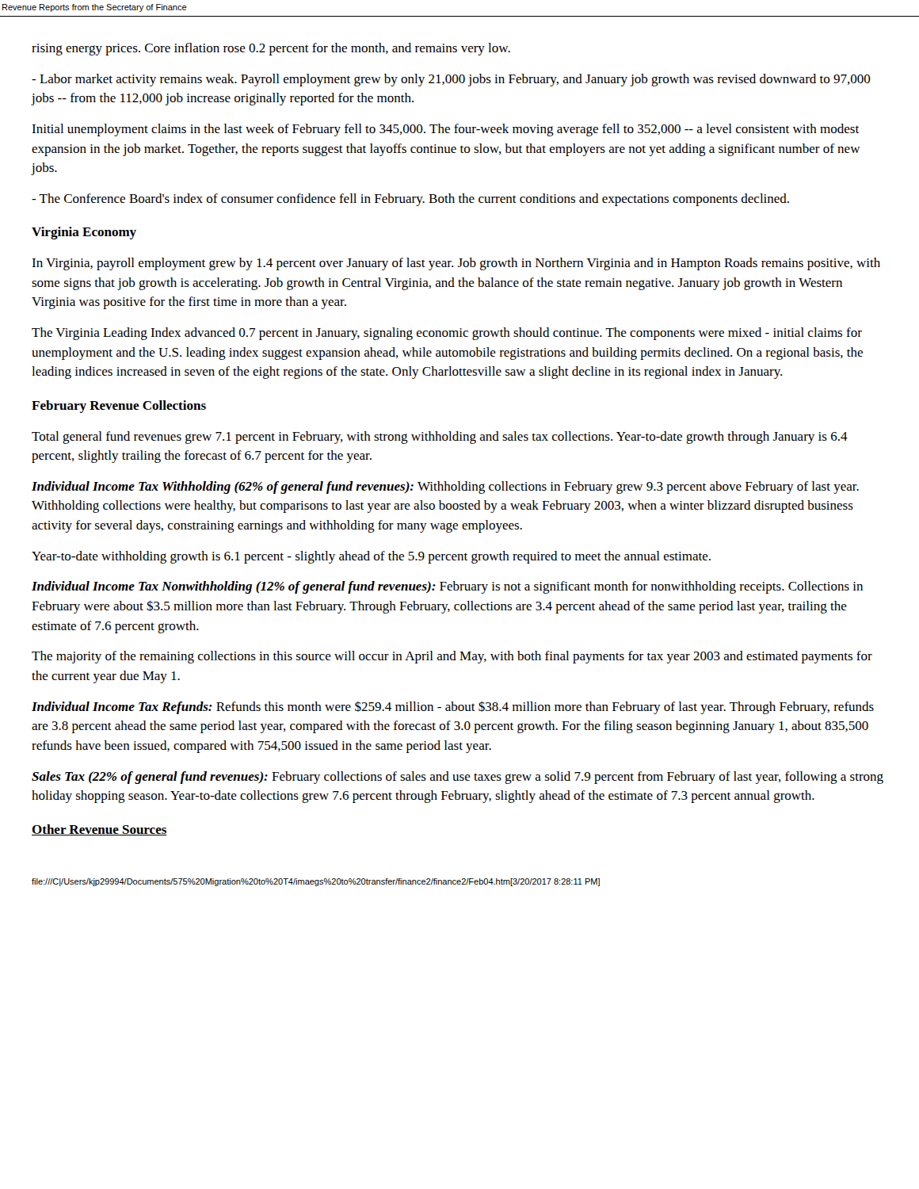Revenue Reports from the Secretary of Finance
rising energy prices. Core inflation rose 0.2 percent for the month, and remains very low.
- Labor market activity remains weak. Payroll employment grew by only 21,000 jobs in February, and January job growth was revised downward to 97,000 jobs -- from the 112,000 job increase originally reported for the month.
Initial unemployment claims in the last week of February fell to 345,000. The four-week moving average fell to 352,000 -- a level consistent with modest expansion in the job market. Together, the reports suggest that layoffs continue to slow, but that employers are not yet adding a significant number of new jobs.
- The Conference Board's index of consumer confidence fell in February. Both the current conditions and expectations components declined.
Virginia Economy
In Virginia, payroll employment grew by 1.4 percent over January of last year. Job growth in Northern Virginia and in Hampton Roads remains positive, with some signs that job growth is accelerating. Job growth in Central Virginia, and the balance of the state remain negative. January job growth in Western Virginia was positive for the first time in more than a year.
The Virginia Leading Index advanced 0.7 percent in January, signaling economic growth should continue. The components were mixed - initial claims for unemployment and the U.S. leading index suggest expansion ahead, while automobile registrations and building permits declined. On a regional basis, the leading indices increased in seven of the eight regions of the state. Only Charlottesville saw a slight decline in its regional index in January.
February Revenue Collections
Total general fund revenues grew 7.1 percent in February, with strong withholding and sales tax collections. Year-to-date growth through January is 6.4 percent, slightly trailing the forecast of 6.7 percent for the year.
Individual Income Tax Withholding (62% of general fund revenues): Withholding collections in February grew 9.3 percent above February of last year. Withholding collections were healthy, but comparisons to last year are also boosted by a weak February 2003, when a winter blizzard disrupted business activity for several days, constraining earnings and withholding for many wage employees.
Year-to-date withholding growth is 6.1 percent - slightly ahead of the 5.9 percent growth required to meet the annual estimate.
Individual Income Tax Nonwithholding (12% of general fund revenues): February is not a significant month for nonwithholding receipts. Collections in February were about $3.5 million more than last February. Through February, collections are 3.4 percent ahead of the same period last year, trailing the estimate of 7.6 percent growth.
The majority of the remaining collections in this source will occur in April and May, with both final payments for tax year 2003 and estimated payments for the current year due May 1.
Individual Income Tax Refunds: Refunds this month were $259.4 million - about $38.4 million more than February of last year. Through February, refunds are 3.8 percent ahead the same period last year, compared with the forecast of 3.0 percent growth. For the filing season beginning January 1, about 835,500 refunds have been issued, compared with 754,500 issued in the same period last year.
Sales Tax (22% of general fund revenues): February collections of sales and use taxes grew a solid 7.9 percent from February of last year, following a strong holiday shopping season. Year-to-date collections grew 7.6 percent through February, slightly ahead of the estimate of 7.3 percent annual growth.
Other Revenue Sources
file:///C|/Users/kjp29994/Documents/575%20Migration%20to%20T4/imaegs%20to%20transfer/finance2/finance2/Feb04.htm[3/20/2017 8:28:11 PM]